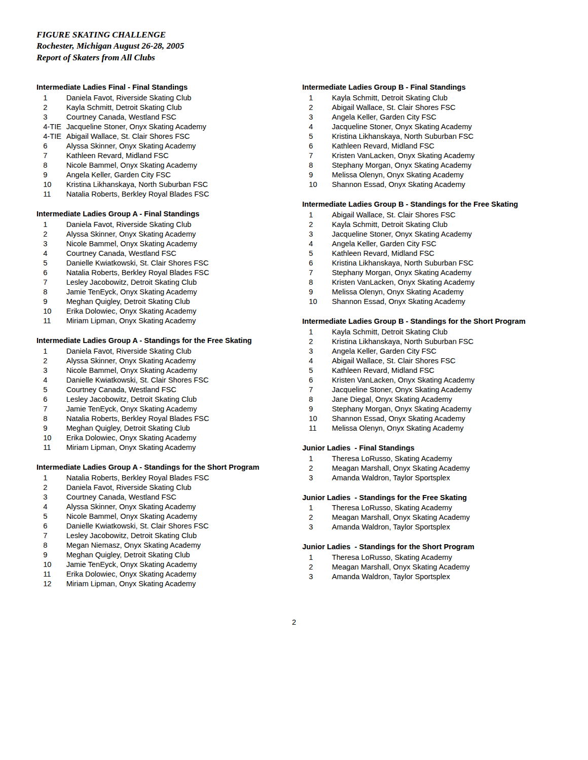FIGURE SKATING CHALLENGE
Rochester, Michigan August 26-28, 2005
Report of Skaters from All Clubs
Intermediate Ladies Final - Final Standings
| 1 | Daniela Favot, Riverside Skating Club |
| 2 | Kayla Schmitt, Detroit Skating Club |
| 3 | Courtney Canada, Westland FSC |
| 4-TIE | Jacqueline Stoner, Onyx Skating Academy |
| 4-TIE | Abigail Wallace, St. Clair Shores FSC |
| 6 | Alyssa Skinner, Onyx Skating Academy |
| 7 | Kathleen Revard, Midland FSC |
| 8 | Nicole Bammel, Onyx Skating Academy |
| 9 | Angela Keller, Garden City FSC |
| 10 | Kristina Likhanskaya, North Suburban FSC |
| 11 | Natalia Roberts, Berkley Royal Blades FSC |
Intermediate Ladies Group A - Final Standings
| 1 | Daniela Favot, Riverside Skating Club |
| 2 | Alyssa Skinner, Onyx Skating Academy |
| 3 | Nicole Bammel, Onyx Skating Academy |
| 4 | Courtney Canada, Westland FSC |
| 5 | Danielle Kwiatkowski, St. Clair Shores FSC |
| 6 | Natalia Roberts, Berkley Royal Blades FSC |
| 7 | Lesley Jacobowitz, Detroit Skating Club |
| 8 | Jamie TenEyck, Onyx Skating Academy |
| 9 | Meghan Quigley, Detroit Skating Club |
| 10 | Erika Dolowiec, Onyx Skating Academy |
| 11 | Miriam Lipman, Onyx Skating Academy |
Intermediate Ladies Group A - Standings for the Free Skating
| 1 | Daniela Favot, Riverside Skating Club |
| 2 | Alyssa Skinner, Onyx Skating Academy |
| 3 | Nicole Bammel, Onyx Skating Academy |
| 4 | Danielle Kwiatkowski, St. Clair Shores FSC |
| 5 | Courtney Canada, Westland FSC |
| 6 | Lesley Jacobowitz, Detroit Skating Club |
| 7 | Jamie TenEyck, Onyx Skating Academy |
| 8 | Natalia Roberts, Berkley Royal Blades FSC |
| 9 | Meghan Quigley, Detroit Skating Club |
| 10 | Erika Dolowiec, Onyx Skating Academy |
| 11 | Miriam Lipman, Onyx Skating Academy |
Intermediate Ladies Group A - Standings for the Short Program
| 1 | Natalia Roberts, Berkley Royal Blades FSC |
| 2 | Daniela Favot, Riverside Skating Club |
| 3 | Courtney Canada, Westland FSC |
| 4 | Alyssa Skinner, Onyx Skating Academy |
| 5 | Nicole Bammel, Onyx Skating Academy |
| 6 | Danielle Kwiatkowski, St. Clair Shores FSC |
| 7 | Lesley Jacobowitz, Detroit Skating Club |
| 8 | Megan Niemasz, Onyx Skating Academy |
| 9 | Meghan Quigley, Detroit Skating Club |
| 10 | Jamie TenEyck, Onyx Skating Academy |
| 11 | Erika Dolowiec, Onyx Skating Academy |
| 12 | Miriam Lipman, Onyx Skating Academy |
Intermediate Ladies Group B - Final Standings
| 1 | Kayla Schmitt, Detroit Skating Club |
| 2 | Abigail Wallace, St. Clair Shores FSC |
| 3 | Angela Keller, Garden City FSC |
| 4 | Jacqueline Stoner, Onyx Skating Academy |
| 5 | Kristina Likhanskaya, North Suburban FSC |
| 6 | Kathleen Revard, Midland FSC |
| 7 | Kristen VanLacken, Onyx Skating Academy |
| 8 | Stephany Morgan, Onyx Skating Academy |
| 9 | Melissa Olenyn, Onyx Skating Academy |
| 10 | Shannon Essad, Onyx Skating Academy |
Intermediate Ladies Group B - Standings for the Free Skating
| 1 | Abigail Wallace, St. Clair Shores FSC |
| 2 | Kayla Schmitt, Detroit Skating Club |
| 3 | Jacqueline Stoner, Onyx Skating Academy |
| 4 | Angela Keller, Garden City FSC |
| 5 | Kathleen Revard, Midland FSC |
| 6 | Kristina Likhanskaya, North Suburban FSC |
| 7 | Stephany Morgan, Onyx Skating Academy |
| 8 | Kristen VanLacken, Onyx Skating Academy |
| 9 | Melissa Olenyn, Onyx Skating Academy |
| 10 | Shannon Essad, Onyx Skating Academy |
Intermediate Ladies Group B - Standings for the Short Program
| 1 | Kayla Schmitt, Detroit Skating Club |
| 2 | Kristina Likhanskaya, North Suburban FSC |
| 3 | Angela Keller, Garden City FSC |
| 4 | Abigail Wallace, St. Clair Shores FSC |
| 5 | Kathleen Revard, Midland FSC |
| 6 | Kristen VanLacken, Onyx Skating Academy |
| 7 | Jacqueline Stoner, Onyx Skating Academy |
| 8 | Jane Diegal, Onyx Skating Academy |
| 9 | Stephany Morgan, Onyx Skating Academy |
| 10 | Shannon Essad, Onyx Skating Academy |
| 11 | Melissa Olenyn, Onyx Skating Academy |
Junior Ladies - Final Standings
| 1 | Theresa LoRusso, Skating Academy |
| 2 | Meagan Marshall, Onyx Skating Academy |
| 3 | Amanda Waldron, Taylor Sportsplex |
Junior Ladies - Standings for the Free Skating
| 1 | Theresa LoRusso, Skating Academy |
| 2 | Meagan Marshall, Onyx Skating Academy |
| 3 | Amanda Waldron, Taylor Sportsplex |
Junior Ladies - Standings for the Short Program
| 1 | Theresa LoRusso, Skating Academy |
| 2 | Meagan Marshall, Onyx Skating Academy |
| 3 | Amanda Waldron, Taylor Sportsplex |
2